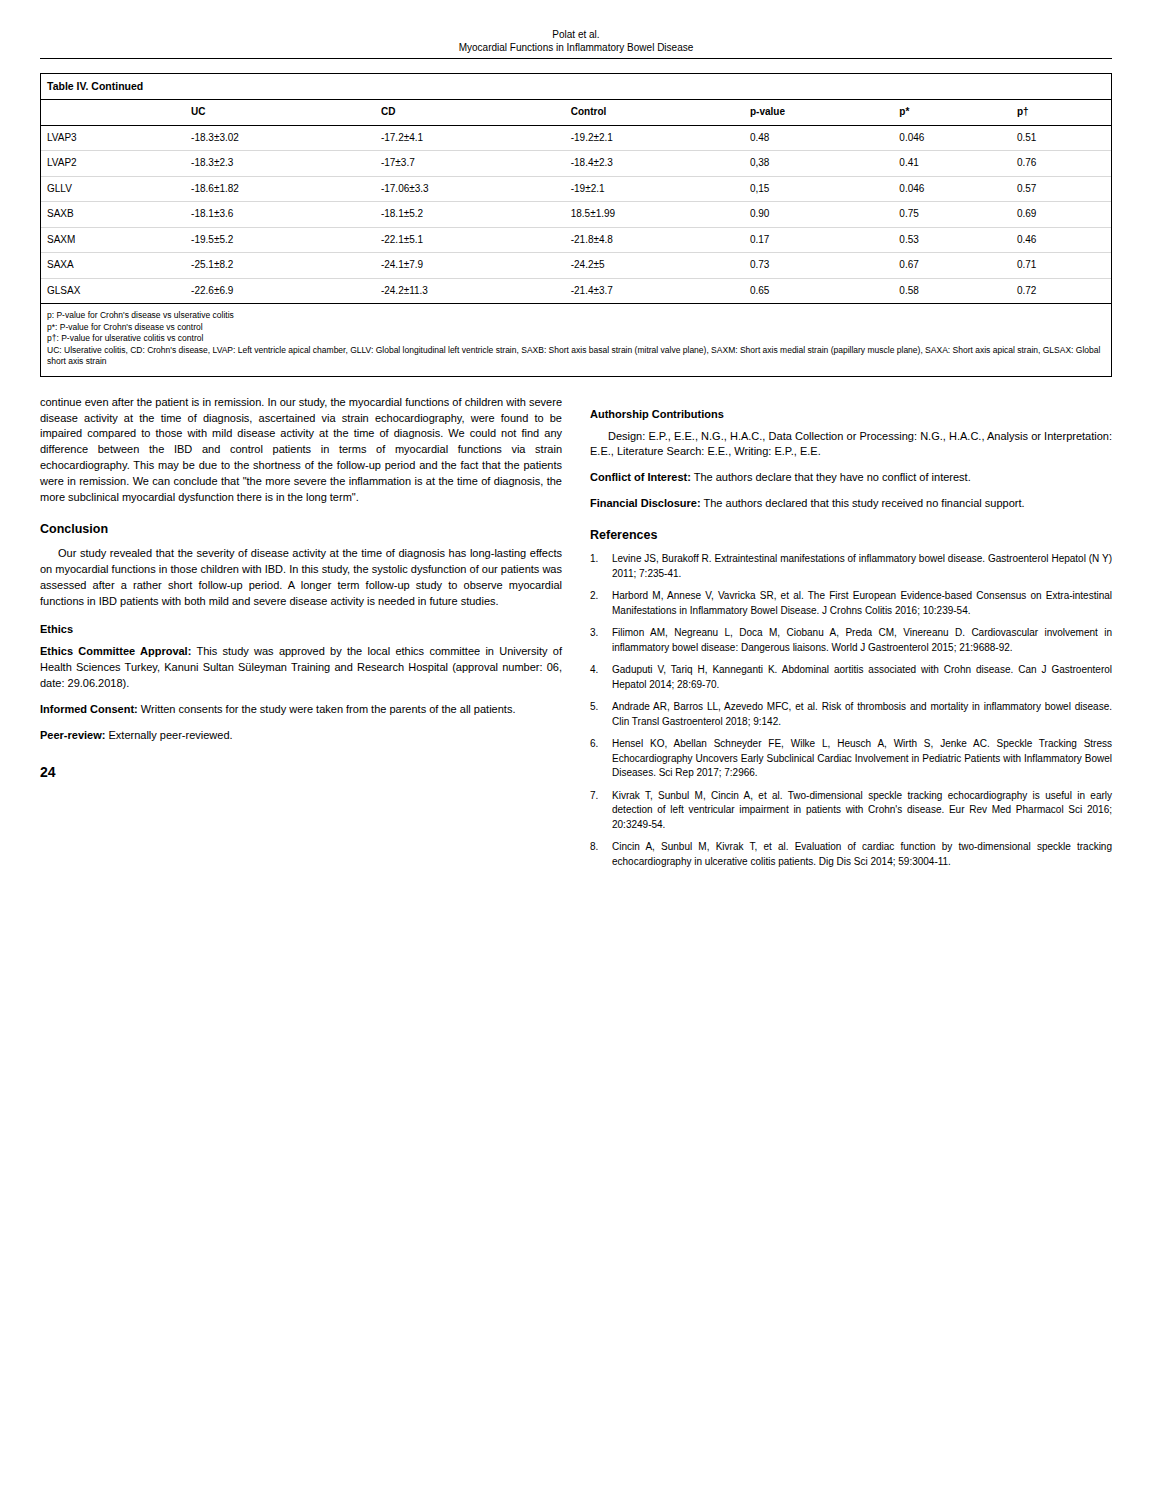Polat et al.
Myocardial Functions in Inflammatory Bowel Disease
Table IV. Continued
| | UC | CD | Control | p-value | p* | p† |
| --- | --- | --- | --- | --- | --- | --- |
| LVAP3 | -18.3±3.02 | -17.2±4.1 | -19.2±2.1 | 0.48 | 0.046 | 0.51 |
| LVAP2 | -18.3±2.3 | -17±3.7 | -18.4±2.3 | 0,38 | 0.41 | 0.76 |
| GLLV | -18.6±1.82 | -17.06±3.3 | -19±2.1 | 0,15 | 0.046 | 0.57 |
| SAXB | -18.1±3.6 | -18.1±5.2 | 18.5±1.99 | 0.90 | 0.75 | 0.69 |
| SAXM | -19.5±5.2 | -22.1±5.1 | -21.8±4.8 | 0.17 | 0.53 | 0.46 |
| SAXA | -25.1±8.2 | -24.1±7.9 | -24.2±5 | 0.73 | 0.67 | 0.71 |
| GLSAX | -22.6±6.9 | -24.2±11.3 | -21.4±3.7 | 0.65 | 0.58 | 0.72 |
p: P-value for Crohn's disease vs ulserative colitis
p*: P-value for Crohn's disease vs control
p†: P-value for ulserative colitis vs control
UC: Ulserative colitis, CD: Crohn's disease, LVAP: Left ventricle apical chamber, GLLV: Global longitudinal left ventricle strain, SAXB: Short axis basal strain (mitral valve plane), SAXM: Short axis medial strain (papillary muscle plane), SAXA: Short axis apical strain, GLSAX: Global short axis strain
continue even after the patient is in remission. In our study, the myocardial functions of children with severe disease activity at the time of diagnosis, ascertained via strain echocardiography, were found to be impaired compared to those with mild disease activity at the time of diagnosis. We could not find any difference between the IBD and control patients in terms of myocardial functions via strain echocardiography. This may be due to the shortness of the follow-up period and the fact that the patients were in remission. We can conclude that "the more severe the inflammation is at the time of diagnosis, the more subclinical myocardial dysfunction there is in the long term".
Conclusion
Our study revealed that the severity of disease activity at the time of diagnosis has long-lasting effects on myocardial functions in those children with IBD. In this study, the systolic dysfunction of our patients was assessed after a rather short follow-up period. A longer term follow-up study to observe myocardial functions in IBD patients with both mild and severe disease activity is needed in future studies.
Ethics
Ethics Committee Approval: This study was approved by the local ethics committee in University of Health Sciences Turkey, Kanuni Sultan Süleyman Training and Research Hospital (approval number: 06, date: 29.06.2018).
Informed Consent: Written consents for the study were taken from the parents of the all patients.
Peer-review: Externally peer-reviewed.
24
Authorship Contributions
Design: E.P., E.E., N.G., H.A.C., Data Collection or Processing: N.G., H.A.C., Analysis or Interpretation: E.E., Literature Search: E.E., Writing: E.P., E.E.
Conflict of Interest: The authors declare that they have no conflict of interest.
Financial Disclosure: The authors declared that this study received no financial support.
References
1. Levine JS, Burakoff R. Extraintestinal manifestations of inflammatory bowel disease. Gastroenterol Hepatol (N Y) 2011; 7:235-41.
2. Harbord M, Annese V, Vavricka SR, et al. The First European Evidence-based Consensus on Extra-intestinal Manifestations in Inflammatory Bowel Disease. J Crohns Colitis 2016; 10:239-54.
3. Filimon AM, Negreanu L, Doca M, Ciobanu A, Preda CM, Vinereanu D. Cardiovascular involvement in inflammatory bowel disease: Dangerous liaisons. World J Gastroenterol 2015; 21:9688-92.
4. Gaduputi V, Tariq H, Kanneganti K. Abdominal aortitis associated with Crohn disease. Can J Gastroenterol Hepatol 2014; 28:69-70.
5. Andrade AR, Barros LL, Azevedo MFC, et al. Risk of thrombosis and mortality in inflammatory bowel disease. Clin Transl Gastroenterol 2018; 9:142.
6. Hensel KO, Abellan Schneyder FE, Wilke L, Heusch A, Wirth S, Jenke AC. Speckle Tracking Stress Echocardiography Uncovers Early Subclinical Cardiac Involvement in Pediatric Patients with Inflammatory Bowel Diseases. Sci Rep 2017; 7:2966.
7. Kivrak T, Sunbul M, Cincin A, et al. Two-dimensional speckle tracking echocardiography is useful in early detection of left ventricular impairment in patients with Crohn's disease. Eur Rev Med Pharmacol Sci 2016; 20:3249-54.
8. Cincin A, Sunbul M, Kivrak T, et al. Evaluation of cardiac function by two-dimensional speckle tracking echocardiography in ulcerative colitis patients. Dig Dis Sci 2014; 59:3004-11.